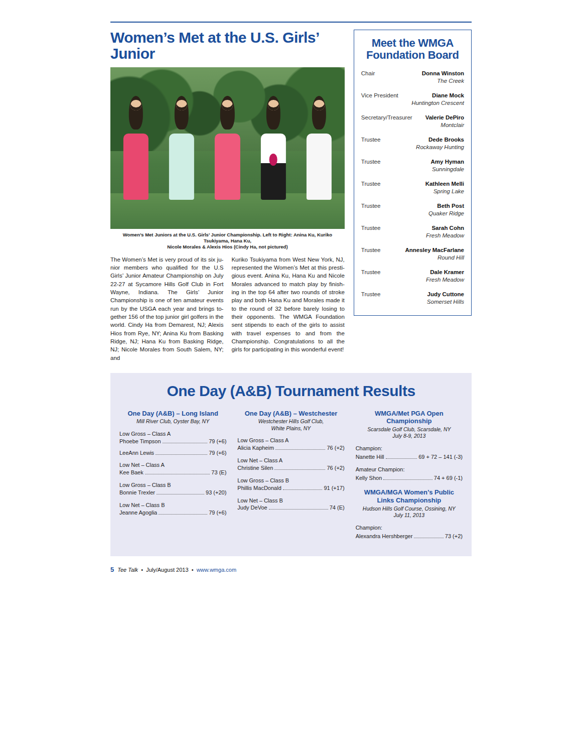Women’s Met at the U.S. Girls’ Junior
Women’s Met Juniors at the U.S. Girls’ Junior Championship. Left to Right: Anina Ku, Kuriko Tsukiyama, Hana Ku,
Nicole Morales & Alexis Hios (Cindy Ha, not pictured)
The Women’s Met is very proud of its six junior members who qualified for the U.S Girls’ Junior Amateur Championship on July 22-27 at Sycamore Hills Golf Club in Fort Wayne, Indiana. The Girls’ Junior Championship is one of ten amateur events run by the USGA each year and brings together 156 of the top junior girl golfers in the world. Cindy Ha from Demarest, NJ; Alexis Hios from Rye, NY; Anina Ku from Basking Ridge, NJ; Hana Ku from Basking Ridge, NJ; Nicole Morales from South Salem, NY; and
Kuriko Tsukiyama from West New York, NJ, represented the Women’s Met at this prestigious event. Anina Ku, Hana Ku and Nicole Morales advanced to match play by finishing in the top 64 after two rounds of stroke play and both Hana Ku and Morales made it to the round of 32 before barely losing to their opponents. The WMGA Foundation sent stipends to each of the girls to assist with travel expenses to and from the Championship. Congratulations to all the girls for participating in this wonderful event!
Meet the WMGA
Foundation Board
Chair
Donna Winston The Creek
Vice President
Diane Mock Huntington Crescent
Secretary/Treasurer
Valerie DePiro Montclair
Trustee
Dede Brooks Rockaway Hunting
Trustee
Amy Hyman Sunningdale
Trustee
Kathleen Melli Spring Lake
Trustee
Beth Post Quaker Ridge
Trustee
Sarah Cohn Fresh Meadow
Trustee
Annesley MacFarlane Round Hill
Trustee
Dale Kramer Fresh Meadow
Trustee
Judy Cuttone Somerset Hills
One Day (A&B) Tournament Results
One Day (A&B) – Long Island
Mill River Club, Oyster Bay, NY
Low Gross – Class A
Phoebe Timpson 79 (+6)
LeeAnn Lewis 79 (+6)
Low Net – Class A
Kee Baek 73 (E)
Low Gross – Class B
Bonnie Trexler 93 (+20)
Low Net – Class B
Jeanne Agoglia 79 (+6)
One Day (A&B) – Westchester
Westchester Hills Golf Club,
White Plains, NY
Low Gross – Class A
Alicia Kapheim 76 (+2)
Low Net – Class A
Christine Silen 76 (+2)
Low Gross – Class B
Phillis MacDonald 91 (+17)
Low Net – Class B
Judy DeVoe 74 (E)
WMGA/Met PGA Open
Championship
Scarsdale Golf Club, Scarsdale, NY
July 8-9, 2013
Champion:
Nanette Hill 69 + 72 – 141 (-3)
Amateur Champion:
Kelly Shon 74 + 69 (-1)
WMGA/MGA Women’s Public
Links Championship
Hudson Hills Golf Course, Ossining, NY
July 11, 2013
Champion:
Alexandra Hershberger 73 (+2)
5 Tee Talk • July/August 2013 • www.wmga.com